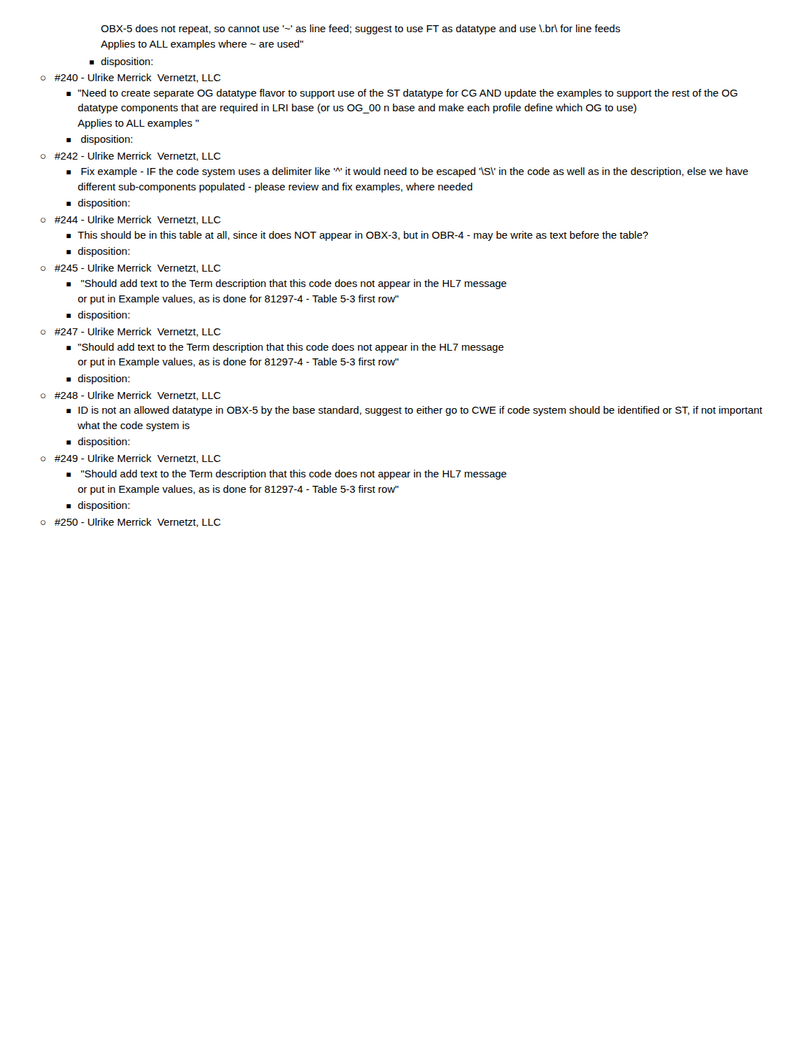OBX-5 does not repeat, so cannot use '~' as line feed; suggest to use FT as datatype and use \.br\ for line feeds
Applies to ALL examples where ~ are used"
disposition:
#240 - Ulrike Merrick Vernetzt, LLC
"Need to create separate OG datatype flavor to support use of the ST datatype for CG AND update the examples to support the rest of the OG datatype components that are required in LRI base (or us OG_00 n base and make each profile define which OG to use)
Applies to ALL examples "
disposition:
#242 - Ulrike Merrick Vernetzt, LLC
Fix example - IF the code system uses a delimiter like '^' it would need to be escaped '\S\' in the code as well as in the description, else we have different sub-components populated - please review and fix examples, where needed
disposition:
#244 - Ulrike Merrick Vernetzt, LLC
This should be in this table at all, since it does NOT appear in OBX-3, but in OBR-4 - may be write as text before the table?
disposition:
#245 - Ulrike Merrick Vernetzt, LLC
"Should add text to the Term description that this code does not appear in the HL7 message
or put in Example values, as is done for 81297-4 - Table 5-3 first row"
disposition:
#247 - Ulrike Merrick Vernetzt, LLC
"Should add text to the Term description that this code does not appear in the HL7 message
or put in Example values, as is done for 81297-4 - Table 5-3 first row"
disposition:
#248 - Ulrike Merrick Vernetzt, LLC
ID is not an allowed datatype in OBX-5 by the base standard, suggest to either go to CWE if code system should be identified or ST, if not important what the code system is
disposition:
#249 - Ulrike Merrick Vernetzt, LLC
"Should add text to the Term description that this code does not appear in the HL7 message
or put in Example values, as is done for 81297-4 - Table 5-3 first row"
disposition:
#250 - Ulrike Merrick Vernetzt, LLC